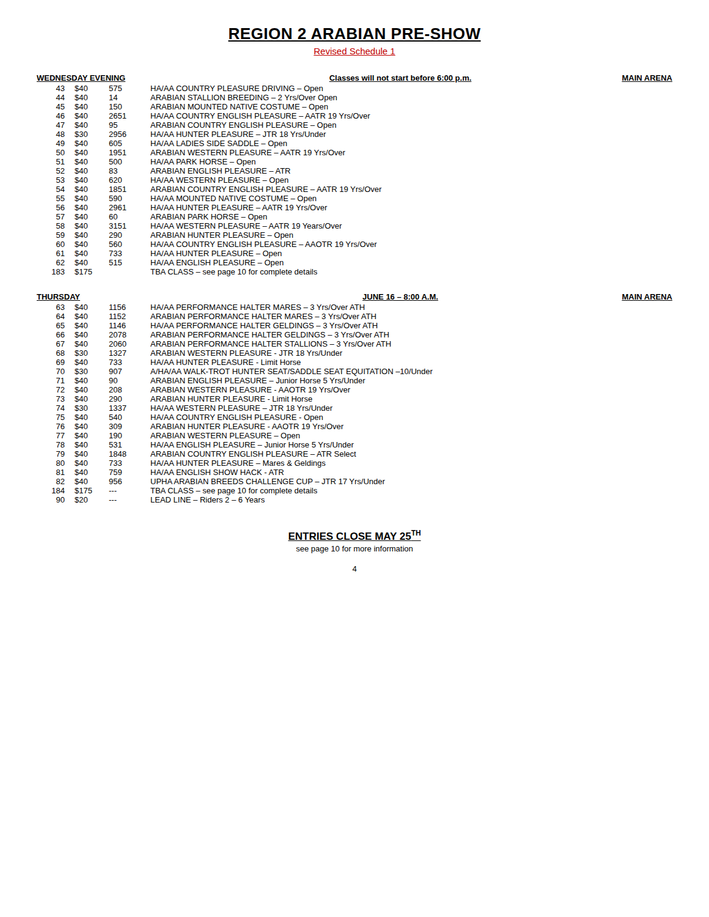REGION 2 ARABIAN PRE-SHOW
Revised Schedule 1
WEDNESDAY EVENING Classes will not start before 6:00 p.m. MAIN ARENA
| 43 | $40 | 575 | HA/AA COUNTRY PLEASURE DRIVING – Open |
| 44 | $40 | 14 | ARABIAN STALLION BREEDING – 2 Yrs/Over Open |
| 45 | $40 | 150 | ARABIAN MOUNTED NATIVE COSTUME – Open |
| 46 | $40 | 2651 | HA/AA COUNTRY ENGLISH PLEASURE – AATR 19 Yrs/Over |
| 47 | $40 | 95 | ARABIAN COUNTRY ENGLISH PLEASURE – Open |
| 48 | $30 | 2956 | HA/AA HUNTER PLEASURE – JTR 18 Yrs/Under |
| 49 | $40 | 605 | HA/AA LADIES SIDE SADDLE – Open |
| 50 | $40 | 1951 | ARABIAN WESTERN PLEASURE – AATR 19 Yrs/Over |
| 51 | $40 | 500 | HA/AA PARK HORSE – Open |
| 52 | $40 | 83 | ARABIAN ENGLISH PLEASURE – ATR |
| 53 | $40 | 620 | HA/AA WESTERN PLEASURE – Open |
| 54 | $40 | 1851 | ARABIAN COUNTRY ENGLISH PLEASURE – AATR 19 Yrs/Over |
| 55 | $40 | 590 | HA/AA MOUNTED NATIVE COSTUME – Open |
| 56 | $40 | 2961 | HA/AA HUNTER PLEASURE – AATR 19 Yrs/Over |
| 57 | $40 | 60 | ARABIAN PARK HORSE – Open |
| 58 | $40 | 3151 | HA/AA WESTERN PLEASURE – AATR 19 Years/Over |
| 59 | $40 | 290 | ARABIAN HUNTER PLEASURE – Open |
| 60 | $40 | 560 | HA/AA COUNTRY ENGLISH PLEASURE – AAOTR 19 Yrs/Over |
| 61 | $40 | 733 | HA/AA HUNTER PLEASURE – Open |
| 62 | $40 | 515 | HA/AA ENGLISH PLEASURE – Open |
| 183 | $175 | | TBA CLASS – see page 10 for complete details |
THURSDAY JUNE 16 – 8:00 A.M. MAIN ARENA
| 63 | $40 | 1156 | HA/AA PERFORMANCE HALTER MARES – 3 Yrs/Over ATH |
| 64 | $40 | 1152 | ARABIAN PERFORMANCE HALTER MARES – 3 Yrs/Over ATH |
| 65 | $40 | 1146 | HA/AA PERFORMANCE HALTER GELDINGS – 3 Yrs/Over ATH |
| 66 | $40 | 2078 | ARABIAN PERFORMANCE HALTER GELDINGS – 3 Yrs/Over ATH |
| 67 | $40 | 2060 | ARABIAN PERFORMANCE HALTER STALLIONS – 3 Yrs/Over ATH |
| 68 | $30 | 1327 | ARABIAN WESTERN PLEASURE - JTR 18 Yrs/Under |
| 69 | $40 | 733 | HA/AA HUNTER PLEASURE - Limit Horse |
| 70 | $30 | 907 | A/HA/AA WALK-TROT HUNTER SEAT/SADDLE SEAT EQUITATION –10/Under |
| 71 | $40 | 90 | ARABIAN ENGLISH PLEASURE – Junior Horse 5 Yrs/Under |
| 72 | $40 | 208 | ARABIAN WESTERN PLEASURE - AAOTR 19 Yrs/Over |
| 73 | $40 | 290 | ARABIAN HUNTER PLEASURE - Limit Horse |
| 74 | $30 | 1337 | HA/AA WESTERN PLEASURE – JTR 18 Yrs/Under |
| 75 | $40 | 540 | HA/AA COUNTRY ENGLISH PLEASURE - Open |
| 76 | $40 | 309 | ARABIAN HUNTER PLEASURE - AAOTR 19 Yrs/Over |
| 77 | $40 | 190 | ARABIAN WESTERN PLEASURE – Open |
| 78 | $40 | 531 | HA/AA ENGLISH PLEASURE – Junior Horse 5 Yrs/Under |
| 79 | $40 | 1848 | ARABIAN COUNTRY ENGLISH PLEASURE – ATR Select |
| 80 | $40 | 733 | HA/AA HUNTER PLEASURE – Mares & Geldings |
| 81 | $40 | 759 | HA/AA ENGLISH SHOW HACK - ATR |
| 82 | $40 | 956 | UPHA ARABIAN BREEDS CHALLENGE CUP – JTR 17 Yrs/Under |
| 184 | $175 | --- | TBA CLASS – see page 10 for complete details |
| 90 | $20 | --- | LEAD LINE – Riders 2 – 6 Years |
ENTRIES CLOSE MAY 25TH
see page 10 for more information
4